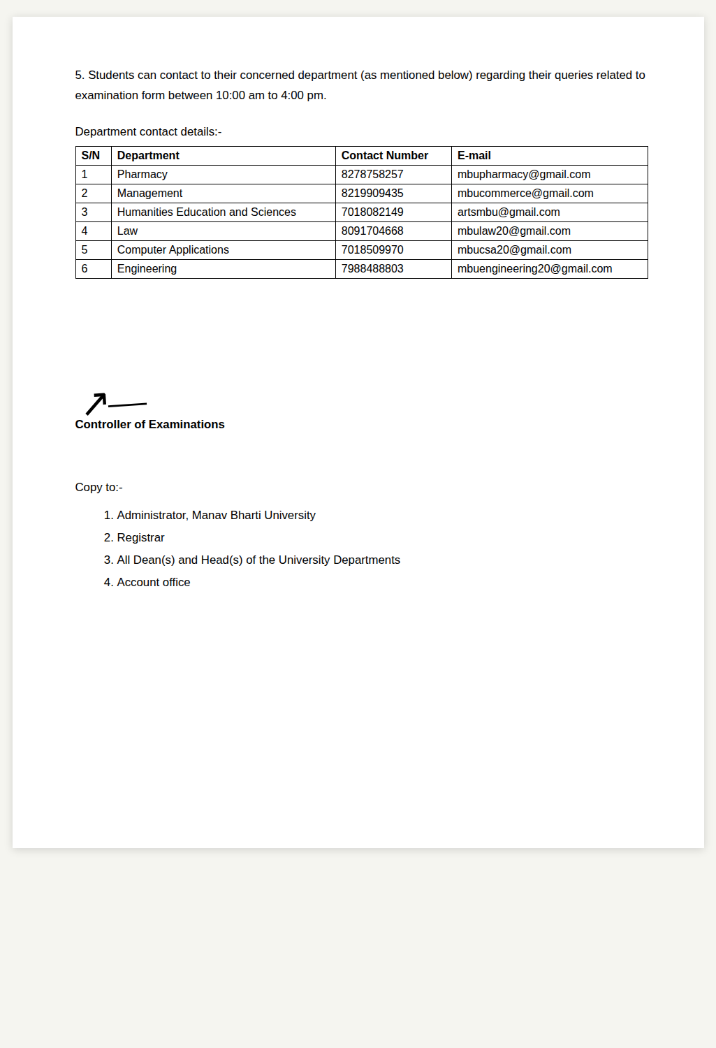5. Students can contact to their concerned department (as mentioned below) regarding their queries related to examination form between 10:00 am to 4:00 pm.
Department contact details:-
| S/N | Department | Contact Number | E-mail |
| --- | --- | --- | --- |
| 1 | Pharmacy | 8278758257 | mbupharmacy@gmail.com |
| 2 | Management | 8219909435 | mbucommerce@gmail.com |
| 3 | Humanities Education and Sciences | 7018082149 | artsmbu@gmail.com |
| 4 | Law | 8091704668 | mbulaw20@gmail.com |
| 5 | Computer Applications | 7018509970 | mbucsa20@gmail.com |
| 6 | Engineering | 7988488803 | mbuengineering20@gmail.com |
↗—
Controller of Examinations
Copy to:-
Administrator, Manav Bharti University
Registrar
All Dean(s) and Head(s) of the University Departments
Account office